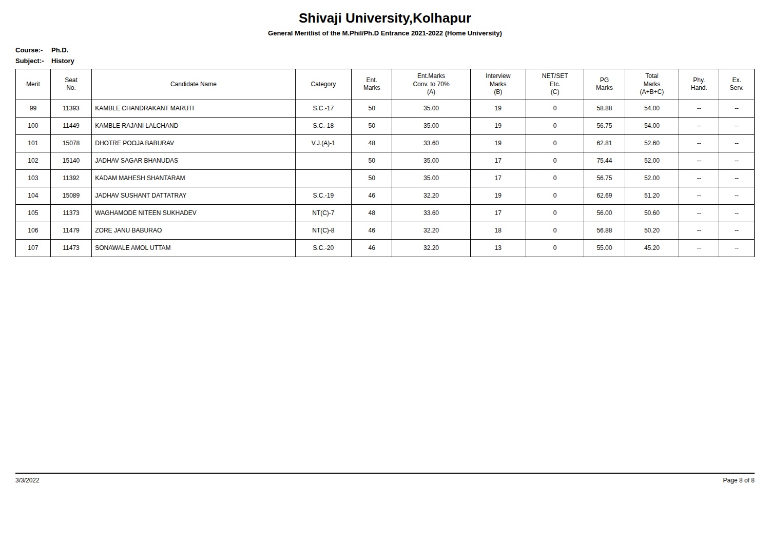Shivaji University,Kolhapur
General Meritlist of the M.Phil/Ph.D Entrance 2021-2022 (Home University)
Course:-Ph.D.
Subject:-History
| Merit | Seat No. | Candidate Name | Category | Ent. Marks | Ent.Marks Conv. to 70% (A) | Interview Marks (B) | NET/SET Etc. (C) | PG Marks | Total Marks (A+B+C) | Phy. Hand. | Ex. Serv. |
| --- | --- | --- | --- | --- | --- | --- | --- | --- | --- | --- | --- |
| 99 | 11393 | KAMBLE CHANDRAKANT MARUTI | S.C.-17 | 50 | 35.00 | 19 | 0 | 58.88 | 54.00 | -- | -- |
| 100 | 11449 | KAMBLE RAJANI LALCHAND | S.C.-18 | 50 | 35.00 | 19 | 0 | 56.75 | 54.00 | -- | -- |
| 101 | 15078 | DHOTRE POOJA BABURAV | V.J.(A)-1 | 48 | 33.60 | 19 | 0 | 62.81 | 52.60 | -- | -- |
| 102 | 15140 | JADHAV SAGAR BHANUDAS | | 50 | 35.00 | 17 | 0 | 75.44 | 52.00 | -- | -- |
| 103 | 11392 | KADAM MAHESH SHANTARAM | | 50 | 35.00 | 17 | 0 | 56.75 | 52.00 | -- | -- |
| 104 | 15089 | JADHAV SUSHANT DATTATRAY | S.C.-19 | 46 | 32.20 | 19 | 0 | 62.69 | 51.20 | -- | -- |
| 105 | 11373 | WAGHAMODE NITEEN SUKHADEV | NT(C)-7 | 48 | 33.60 | 17 | 0 | 56.00 | 50.60 | -- | -- |
| 106 | 11479 | ZORE JANU BABURAO | NT(C)-8 | 46 | 32.20 | 18 | 0 | 56.88 | 50.20 | -- | -- |
| 107 | 11473 | SONAWALE AMOL UTTAM | S.C.-20 | 46 | 32.20 | 13 | 0 | 55.00 | 45.20 | -- | -- |
3/3/2022 Page 8 of 8